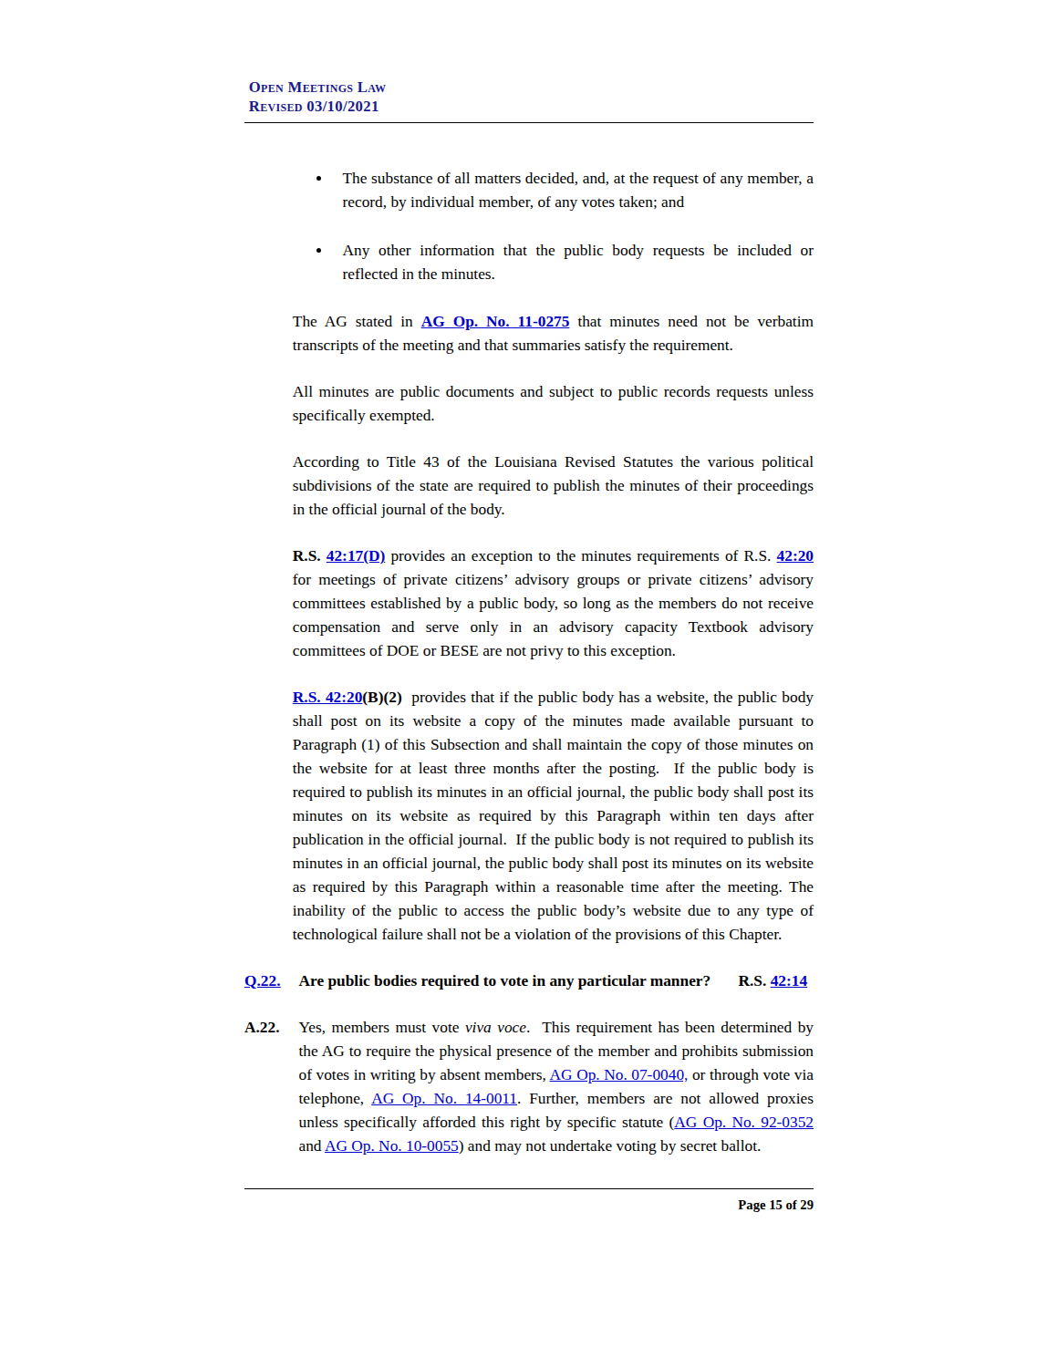Open Meetings Law
Revised 03/10/2021
The substance of all matters decided, and, at the request of any member, a record, by individual member, of any votes taken; and
Any other information that the public body requests be included or reflected in the minutes.
The AG stated in AG Op. No. 11-0275 that minutes need not be verbatim transcripts of the meeting and that summaries satisfy the requirement.
All minutes are public documents and subject to public records requests unless specifically exempted.
According to Title 43 of the Louisiana Revised Statutes the various political subdivisions of the state are required to publish the minutes of their proceedings in the official journal of the body.
R.S. 42:17(D) provides an exception to the minutes requirements of R.S. 42:20 for meetings of private citizens’ advisory groups or private citizens’ advisory committees established by a public body, so long as the members do not receive compensation and serve only in an advisory capacity Textbook advisory committees of DOE or BESE are not privy to this exception.
R.S. 42:20(B)(2) provides that if the public body has a website, the public body shall post on its website a copy of the minutes made available pursuant to Paragraph (1) of this Subsection and shall maintain the copy of those minutes on the website for at least three months after the posting. If the public body is required to publish its minutes in an official journal, the public body shall post its minutes on its website as required by this Paragraph within ten days after publication in the official journal. If the public body is not required to publish its minutes in an official journal, the public body shall post its minutes on its website as required by this Paragraph within a reasonable time after the meeting. The inability of the public to access the public body’s website due to any type of technological failure shall not be a violation of the provisions of this Chapter.
Q.22.
Are public bodies required to vote in any particular manner? R.S. 42:14
A.22.
Yes, members must vote viva voce. This requirement has been determined by the AG to require the physical presence of the member and prohibits submission of votes in writing by absent members, AG Op. No. 07-0040, or through vote via telephone, AG Op. No. 14-0011. Further, members are not allowed proxies unless specifically afforded this right by specific statute (AG Op. No. 92-0352 and AG Op. No. 10-0055) and may not undertake voting by secret ballot.
Page 15 of 29